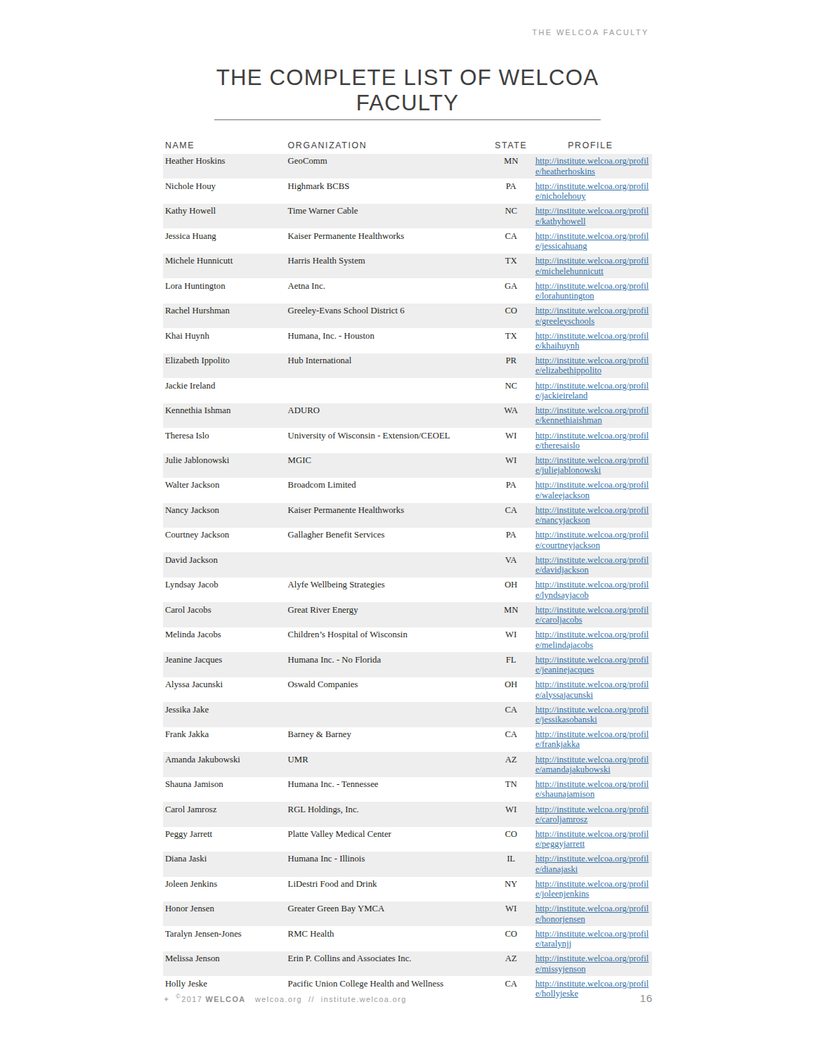The WELCOA Faculty
The Complete List of WELCOA Faculty
| Name | Organization | State | Profile |
| --- | --- | --- | --- |
| Heather Hoskins | GeoComm | MN | http://institute.welcoa.org/profile/heatherhoskins |
| Nichole Houy | Highmark BCBS | PA | http://institute.welcoa.org/profile/nicholehouy |
| Kathy Howell | Time Warner Cable | NC | http://institute.welcoa.org/profile/kathyhowell |
| Jessica Huang | Kaiser Permanente Healthworks | CA | http://institute.welcoa.org/profile/jessicahuang |
| Michele Hunnicutt | Harris Health System | TX | http://institute.welcoa.org/profile/michelehunnicutt |
| Lora Huntington | Aetna Inc. | GA | http://institute.welcoa.org/profile/lorahuntington |
| Rachel Hurshman | Greeley-Evans School District 6 | CO | http://institute.welcoa.org/profile/greeleyschools |
| Khai Huynh | Humana, Inc. - Houston | TX | http://institute.welcoa.org/profile/khaihuynh |
| Elizabeth Ippolito | Hub International | PR | http://institute.welcoa.org/profile/elizabethippolito |
| Jackie Ireland | | NC | http://institute.welcoa.org/profile/jackieireland |
| Kennethia Ishman | ADURO | WA | http://institute.welcoa.org/profile/kennethiaishman |
| Theresa Islo | University of Wisconsin - Extension/CEOEL | WI | http://institute.welcoa.org/profile/theresaislo |
| Julie Jablonowski | MGIC | WI | http://institute.welcoa.org/profile/juliejablonowski |
| Walter Jackson | Broadcom Limited | PA | http://institute.welcoa.org/profile/waleejackson |
| Nancy Jackson | Kaiser Permanente Healthworks | CA | http://institute.welcoa.org/profile/nancyjackson |
| Courtney Jackson | Gallagher Benefit Services | PA | http://institute.welcoa.org/profile/courtneyjackson |
| David Jackson | | VA | http://institute.welcoa.org/profile/davidjackson |
| Lyndsay Jacob | Alyfe Wellbeing Strategies | OH | http://institute.welcoa.org/profile/lyndsayjacob |
| Carol Jacobs | Great River Energy | MN | http://institute.welcoa.org/profile/caroljacobs |
| Melinda Jacobs | Children’s Hospital of Wisconsin | WI | http://institute.welcoa.org/profile/melindajacobs |
| Jeanine Jacques | Humana Inc. - No Florida | FL | http://institute.welcoa.org/profile/jeaninejacques |
| Alyssa Jacunski | Oswald Companies | OH | http://institute.welcoa.org/profile/alyssajacunski |
| Jessika Jake | | CA | http://institute.welcoa.org/profile/jessikasobanski |
| Frank Jakka | Barney & Barney | CA | http://institute.welcoa.org/profile/frankjakka |
| Amanda Jakubowski | UMR | AZ | http://institute.welcoa.org/profile/amandajakubowski |
| Shauna Jamison | Humana Inc. - Tennessee | TN | http://institute.welcoa.org/profile/shaunajamison |
| Carol Jamrosz | RGL Holdings, Inc. | WI | http://institute.welcoa.org/profile/caroljamrosz |
| Peggy Jarrett | Platte Valley Medical Center | CO | http://institute.welcoa.org/profile/peggyjarrett |
| Diana Jaski | Humana Inc - Illinois | IL | http://institute.welcoa.org/profile/dianajaski |
| Joleen Jenkins | LiDestri Food and Drink | NY | http://institute.welcoa.org/profile/joleenjenkins |
| Honor Jensen | Greater Green Bay YMCA | WI | http://institute.welcoa.org/profile/honorjensen |
| Taralyn Jensen-Jones | RMC Health | CO | http://institute.welcoa.org/profile/taralynjj |
| Melissa Jenson | Erin P. Collins and Associates Inc. | AZ | http://institute.welcoa.org/profile/missyjenson |
| Holly Jeske | Pacific Union College Health and Wellness | CA | http://institute.welcoa.org/profile/hollyjeske |
✦ ©2017 WELCOA welcoa.org // institute.welcoa.org
16